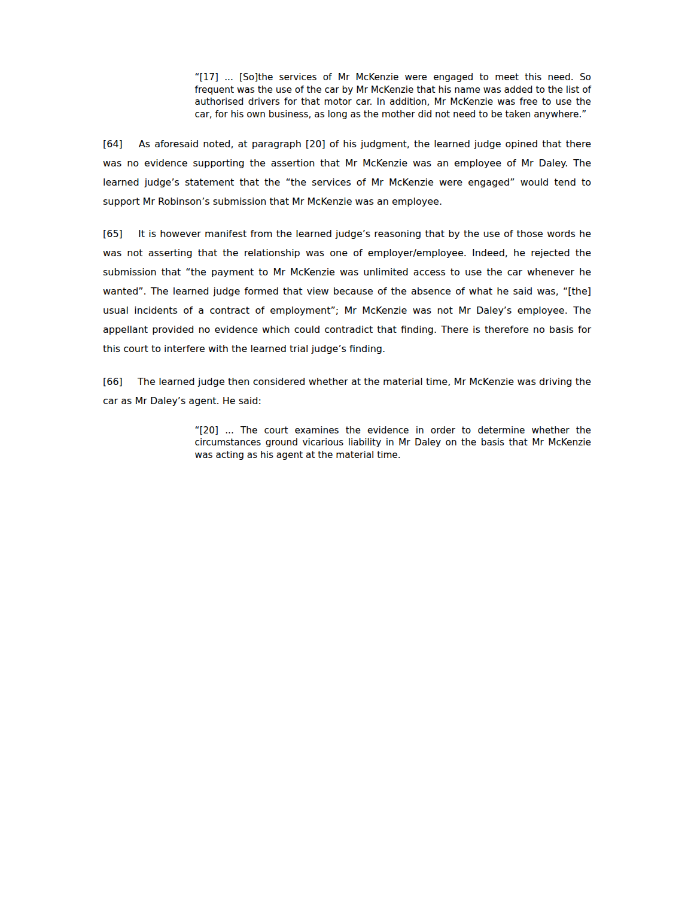“[17] ... [So]the services of Mr McKenzie were engaged to meet this need. So frequent was the use of the car by Mr McKenzie that his name was added to the list of authorised drivers for that motor car. In addition, Mr McKenzie was free to use the car, for his own business, as long as the mother did not need to be taken anywhere.”
[64] As aforesaid noted, at paragraph [20] of his judgment, the learned judge opined that there was no evidence supporting the assertion that Mr McKenzie was an employee of Mr Daley. The learned judge’s statement that the “the services of Mr McKenzie were engaged” would tend to support Mr Robinson’s submission that Mr McKenzie was an employee.
[65] It is however manifest from the learned judge’s reasoning that by the use of those words he was not asserting that the relationship was one of employer/employee. Indeed, he rejected the submission that “the payment to Mr McKenzie was unlimited access to use the car whenever he wanted”. The learned judge formed that view because of the absence of what he said was, “[the] usual incidents of a contract of employment”; Mr McKenzie was not Mr Daley’s employee. The appellant provided no evidence which could contradict that finding. There is therefore no basis for this court to interfere with the learned trial judge’s finding.
[66] The learned judge then considered whether at the material time, Mr McKenzie was driving the car as Mr Daley’s agent. He said:
“[20] ... The court examines the evidence in order to determine whether the circumstances ground vicarious liability in Mr Daley on the basis that Mr McKenzie was acting as his agent at the material time.